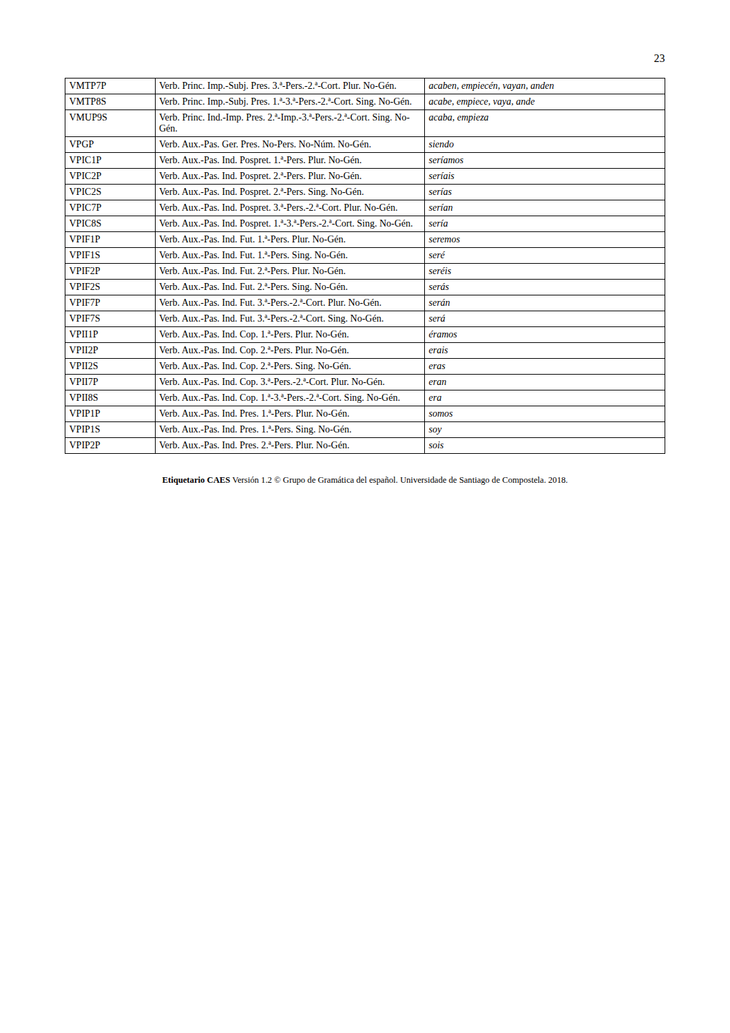23
| VMTP7P | Verb. Princ. Imp.-Subj. Pres. 3.ª-Pers.-2.ª-Cort. Plur. No-Gén. | acaben, empiecén, vayan, anden |
| VMTP8S | Verb. Princ. Imp.-Subj. Pres. 1.ª-3.ª-Pers.-2.ª-Cort. Sing. No-Gén. | acabe, empiece, vaya, ande |
| VMUP9S | Verb. Princ. Ind.-Imp. Pres. 2.ª-Imp.-3.ª-Pers.-2.ª-Cort. Sing. No-Gén. | acaba, empieza |
| VPGP | Verb. Aux.-Pas. Ger. Pres. No-Pers. No-Núm. No-Gén. | siendo |
| VPIC1P | Verb. Aux.-Pas. Ind. Pospret. 1.ª-Pers. Plur. No-Gén. | seríamos |
| VPIC2P | Verb. Aux.-Pas. Ind. Pospret. 2.ª-Pers. Plur. No-Gén. | seríais |
| VPIC2S | Verb. Aux.-Pas. Ind. Pospret. 2.ª-Pers. Sing. No-Gén. | serías |
| VPIC7P | Verb. Aux.-Pas. Ind. Pospret. 3.ª-Pers.-2.ª-Cort. Plur. No-Gén. | serían |
| VPIC8S | Verb. Aux.-Pas. Ind. Pospret. 1.ª-3.ª-Pers.-2.ª-Cort. Sing. No-Gén. | sería |
| VPIF1P | Verb. Aux.-Pas. Ind. Fut. 1.ª-Pers. Plur. No-Gén. | seremos |
| VPIF1S | Verb. Aux.-Pas. Ind. Fut. 1.ª-Pers. Sing. No-Gén. | seré |
| VPIF2P | Verb. Aux.-Pas. Ind. Fut. 2.ª-Pers. Plur. No-Gén. | seréis |
| VPIF2S | Verb. Aux.-Pas. Ind. Fut. 2.ª-Pers. Sing. No-Gén. | serás |
| VPIF7P | Verb. Aux.-Pas. Ind. Fut. 3.ª-Pers.-2.ª-Cort. Plur. No-Gén. | serán |
| VPIF7S | Verb. Aux.-Pas. Ind. Fut. 3.ª-Pers.-2.ª-Cort. Sing. No-Gén. | será |
| VPII1P | Verb. Aux.-Pas. Ind. Cop. 1.ª-Pers. Plur. No-Gén. | éramos |
| VPII2P | Verb. Aux.-Pas. Ind. Cop. 2.ª-Pers. Plur. No-Gén. | erais |
| VPII2S | Verb. Aux.-Pas. Ind. Cop. 2.ª-Pers. Sing. No-Gén. | eras |
| VPII7P | Verb. Aux.-Pas. Ind. Cop. 3.ª-Pers.-2.ª-Cort. Plur. No-Gén. | eran |
| VPII8S | Verb. Aux.-Pas. Ind. Cop. 1.ª-3.ª-Pers.-2.ª-Cort. Sing. No-Gén. | era |
| VPIP1P | Verb. Aux.-Pas. Ind. Pres. 1.ª-Pers. Plur. No-Gén. | somos |
| VPIP1S | Verb. Aux.-Pas. Ind. Pres. 1.ª-Pers. Sing. No-Gén. | soy |
| VPIP2P | Verb. Aux.-Pas. Ind. Pres. 2.ª-Pers. Plur. No-Gén. | sois |
Etiquetario CAES Versión 1.2 © Grupo de Gramática del español. Universidade de Santiago de Compostela. 2018.